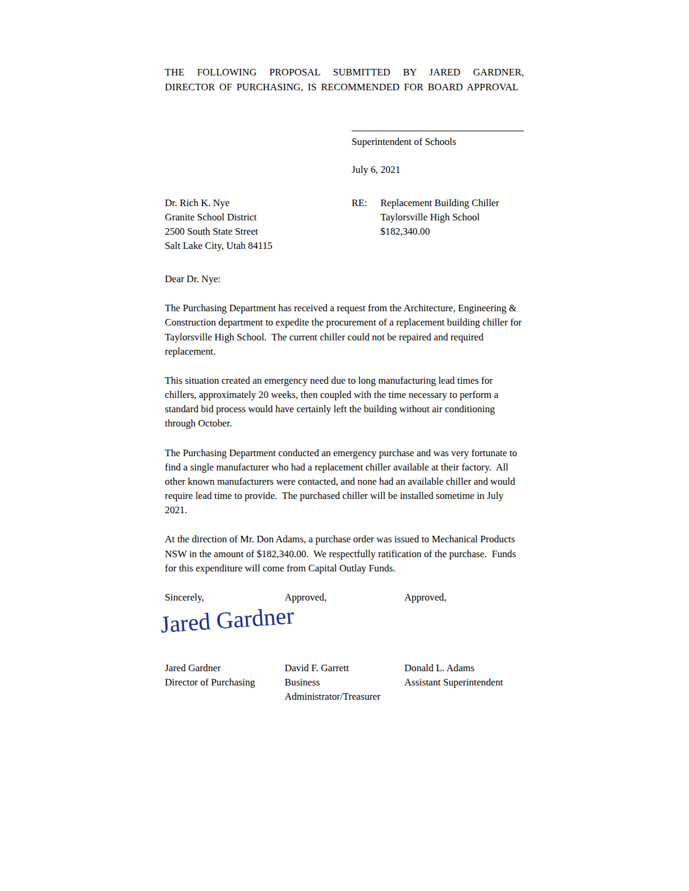The following proposal submitted by Jared Gardner, Director of Purchasing, is recommended for Board approval
Superintendent of Schools
July 6, 2021
| Dr. Rich K. Nye Granite School District 2500 South State Street Salt Lake City, Utah 84115 | RE: | Replacement Building Chiller Taylorsville High School $182,340.00 |
Dear Dr. Nye:
The Purchasing Department has received a request from the Architecture, Engineering & Construction department to expedite the procurement of a replacement building chiller for Taylorsville High School. The current chiller could not be repaired and required replacement.
This situation created an emergency need due to long manufacturing lead times for chillers, approximately 20 weeks, then coupled with the time necessary to perform a standard bid process would have certainly left the building without air conditioning through October.
The Purchasing Department conducted an emergency purchase and was very fortunate to find a single manufacturer who had a replacement chiller available at their factory. All other known manufacturers were contacted, and none had an available chiller and would require lead time to provide. The purchased chiller will be installed sometime in July 2021.
At the direction of Mr. Don Adams, a purchase order was issued to Mechanical Products NSW in the amount of $182,340.00. We respectfully ratification of the purchase. Funds for this expenditure will come from Capital Outlay Funds.
| Sincerely, | Approved, | Approved, |
| Jared Gardner | | |
| Jared Gardner Director of Purchasing | David F. Garrett Business Administrator/Treasurer | Donald L. Adams Assistant Superintendent |